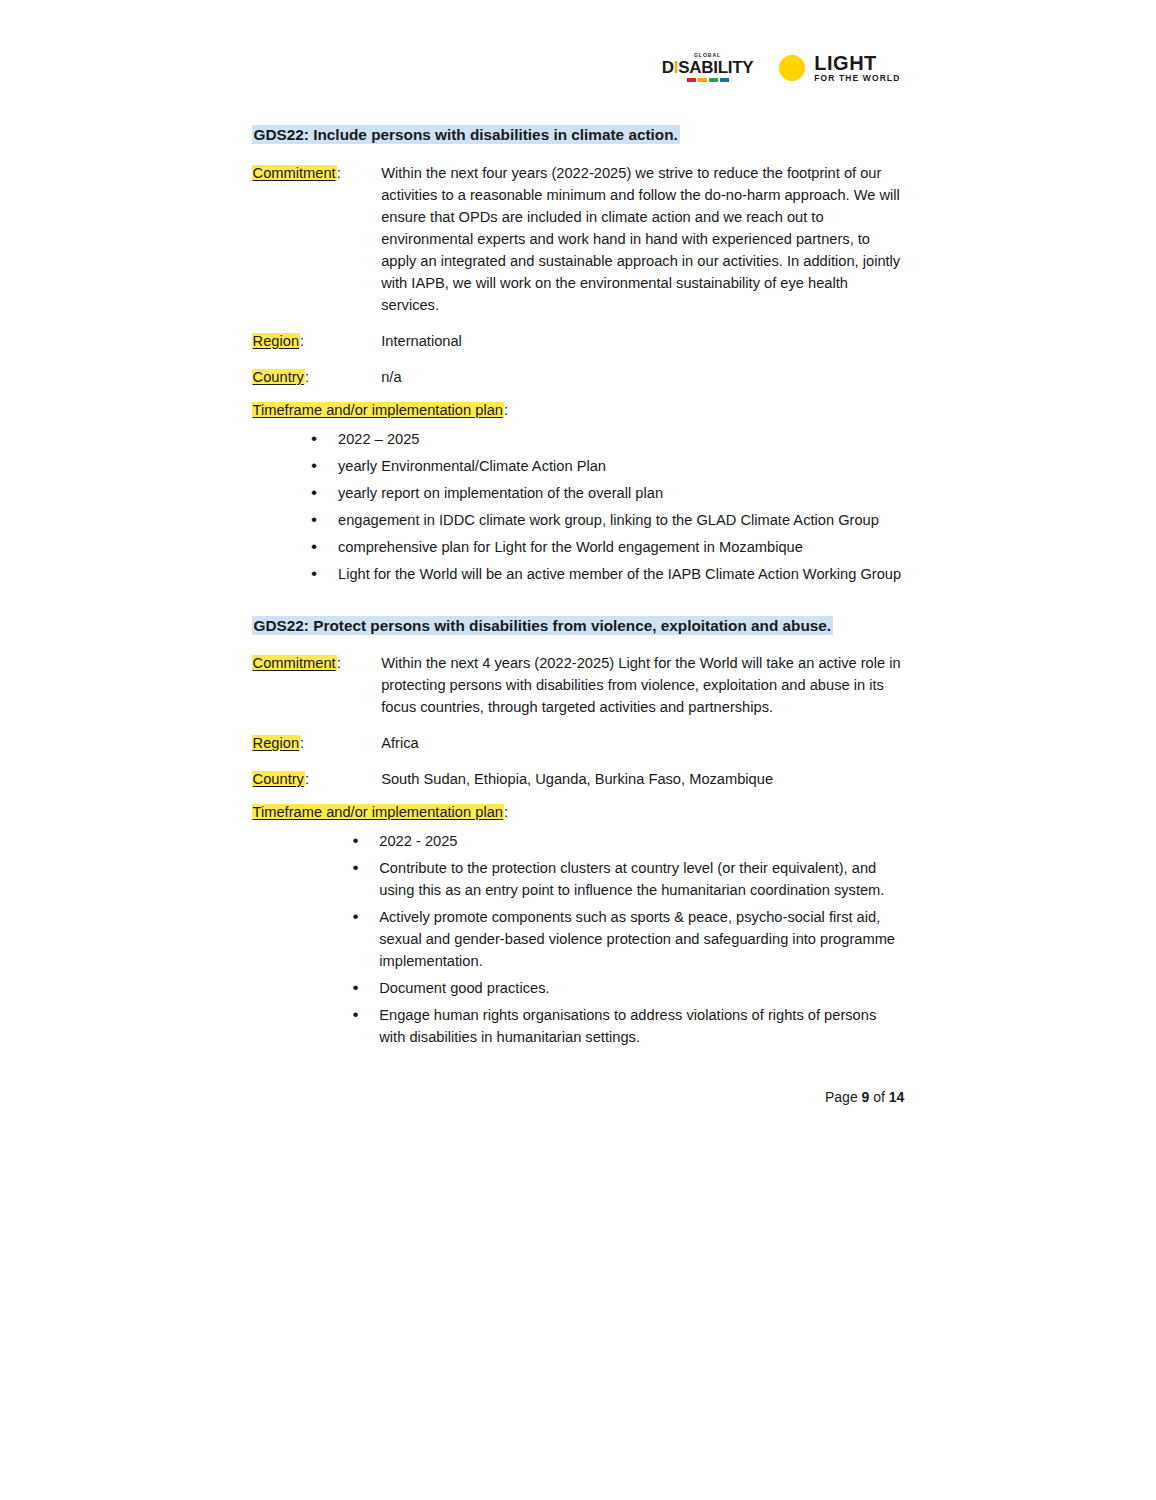GLOBAL
DISABILITY
LIGHT
FOR THE WORLD
GDS22: Include persons with disabilities in climate action.
Commitment:
Within the next four years (2022-2025) we strive to reduce the footprint of our activities to a reasonable minimum and follow the do-no-harm approach. We will ensure that OPDs are included in climate action and we reach out to environmental experts and work hand in hand with experienced partners, to apply an integrated and sustainable approach in our activities. In addition, jointly with IAPB, we will work on the environmental sustainability of eye health services.
Region:
International
Country:
n/a
Timeframe and/or implementation plan:
2022 – 2025
yearly Environmental/Climate Action Plan
yearly report on implementation of the overall plan
engagement in IDDC climate work group, linking to the GLAD Climate Action Group
comprehensive plan for Light for the World engagement in Mozambique
Light for the World will be an active member of the IAPB Climate Action Working Group
GDS22: Protect persons with disabilities from violence, exploitation and abuse.
Commitment:
Within the next 4 years (2022-2025) Light for the World will take an active role in protecting persons with disabilities from violence, exploitation and abuse in its focus countries, through targeted activities and partnerships.
Region:
Africa
Country:
South Sudan, Ethiopia, Uganda, Burkina Faso, Mozambique
Timeframe and/or implementation plan:
2022 - 2025
Contribute to the protection clusters at country level (or their equivalent), and using this as an entry point to influence the humanitarian coordination system.
Actively promote components such as sports & peace, psycho-social first aid, sexual and gender-based violence protection and safeguarding into programme implementation.
Document good practices.
Engage human rights organisations to address violations of rights of persons with disabilities in humanitarian settings.
Page 9 of 14